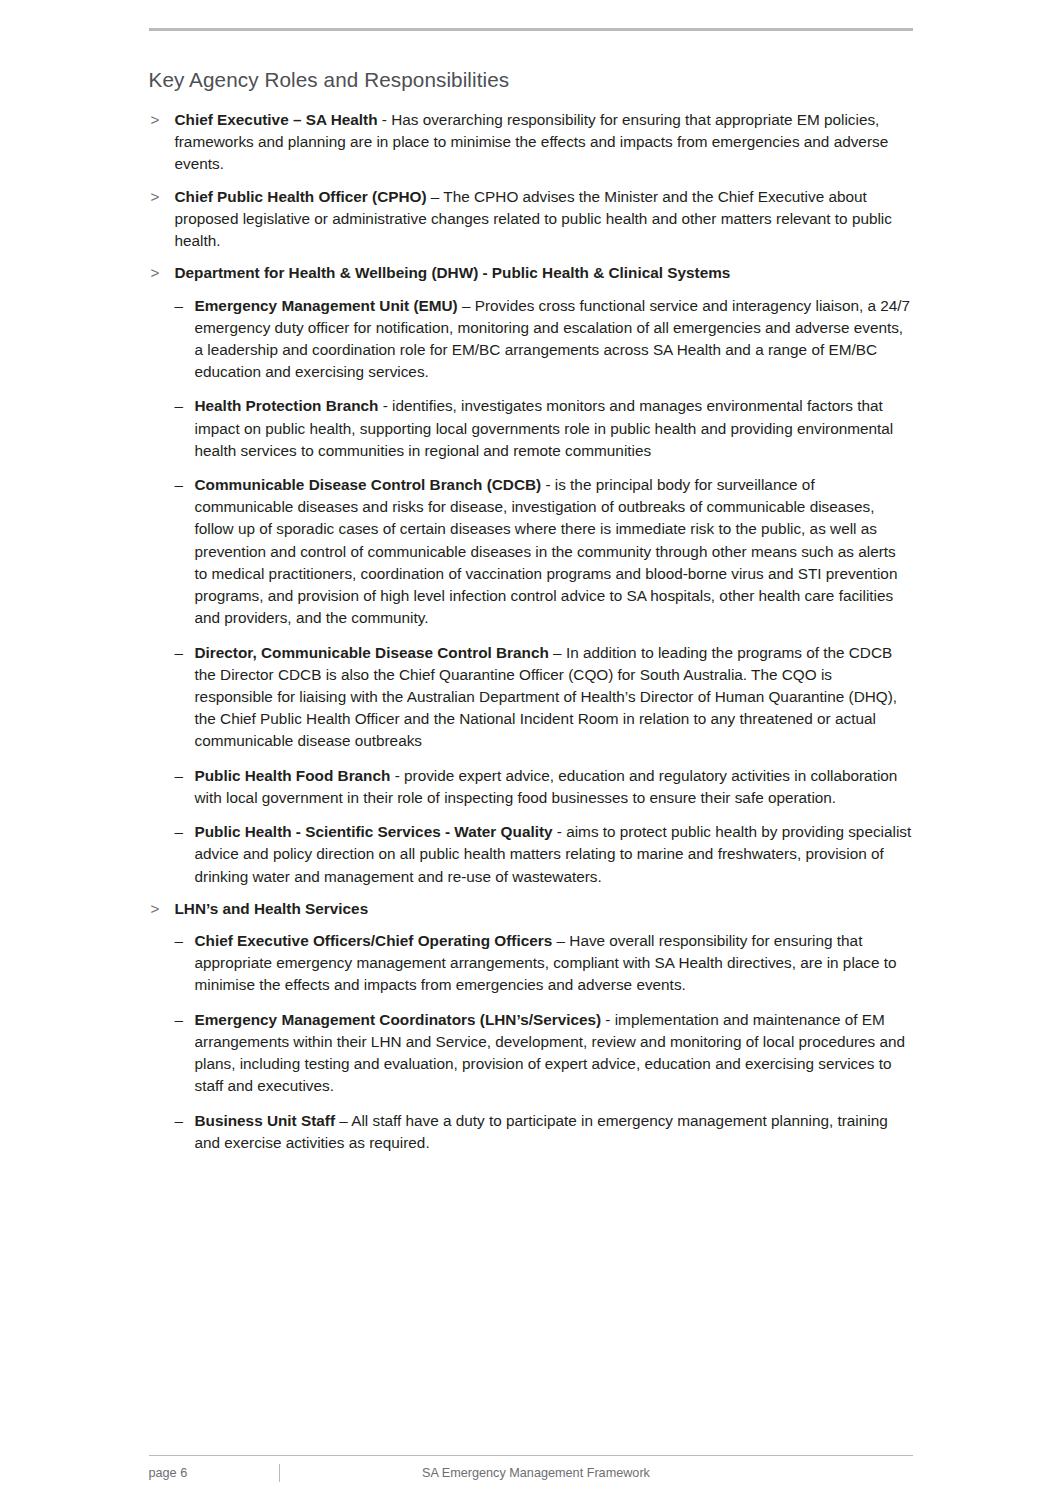Key Agency Roles and Responsibilities
Chief Executive – SA Health - Has overarching responsibility for ensuring that appropriate EM policies, frameworks and planning are in place to minimise the effects and impacts from emergencies and adverse events.
Chief Public Health Officer (CPHO) – The CPHO advises the Minister and the Chief Executive about proposed legislative or administrative changes related to public health and other matters relevant to public health.
Department for Health & Wellbeing (DHW) - Public Health & Clinical Systems
Emergency Management Unit (EMU) – Provides cross functional service and interagency liaison, a 24/7 emergency duty officer for notification, monitoring and escalation of all emergencies and adverse events, a leadership and coordination role for EM/BC arrangements across SA Health and a range of EM/BC education and exercising services.
Health Protection Branch - identifies, investigates monitors and manages environmental factors that impact on public health, supporting local governments role in public health and providing environmental health services to communities in regional and remote communities
Communicable Disease Control Branch (CDCB) - is the principal body for surveillance of communicable diseases and risks for disease, investigation of outbreaks of communicable diseases, follow up of sporadic cases of certain diseases where there is immediate risk to the public, as well as prevention and control of communicable diseases in the community through other means such as alerts to medical practitioners, coordination of vaccination programs and blood-borne virus and STI prevention programs, and provision of high level infection control advice to SA hospitals, other health care facilities and providers, and the community.
Director, Communicable Disease Control Branch – In addition to leading the programs of the CDCB the Director CDCB is also the Chief Quarantine Officer (CQO) for South Australia. The CQO is responsible for liaising with the Australian Department of Health’s Director of Human Quarantine (DHQ), the Chief Public Health Officer and the National Incident Room in relation to any threatened or actual communicable disease outbreaks
Public Health Food Branch - provide expert advice, education and regulatory activities in collaboration with local government in their role of inspecting food businesses to ensure their safe operation.
Public Health - Scientific Services - Water Quality - aims to protect public health by providing specialist advice and policy direction on all public health matters relating to marine and freshwaters, provision of drinking water and management and re-use of wastewaters.
LHN’s and Health Services
Chief Executive Officers/Chief Operating Officers – Have overall responsibility for ensuring that appropriate emergency management arrangements, compliant with SA Health directives, are in place to minimise the effects and impacts from emergencies and adverse events.
Emergency Management Coordinators (LHN’s/Services) - implementation and maintenance of EM arrangements within their LHN and Service, development, review and monitoring of local procedures and plans, including testing and evaluation, provision of expert advice, education and exercising services to staff and executives.
Business Unit Staff – All staff have a duty to participate in emergency management planning, training and exercise activities as required.
page 6
SA Emergency Management Framework